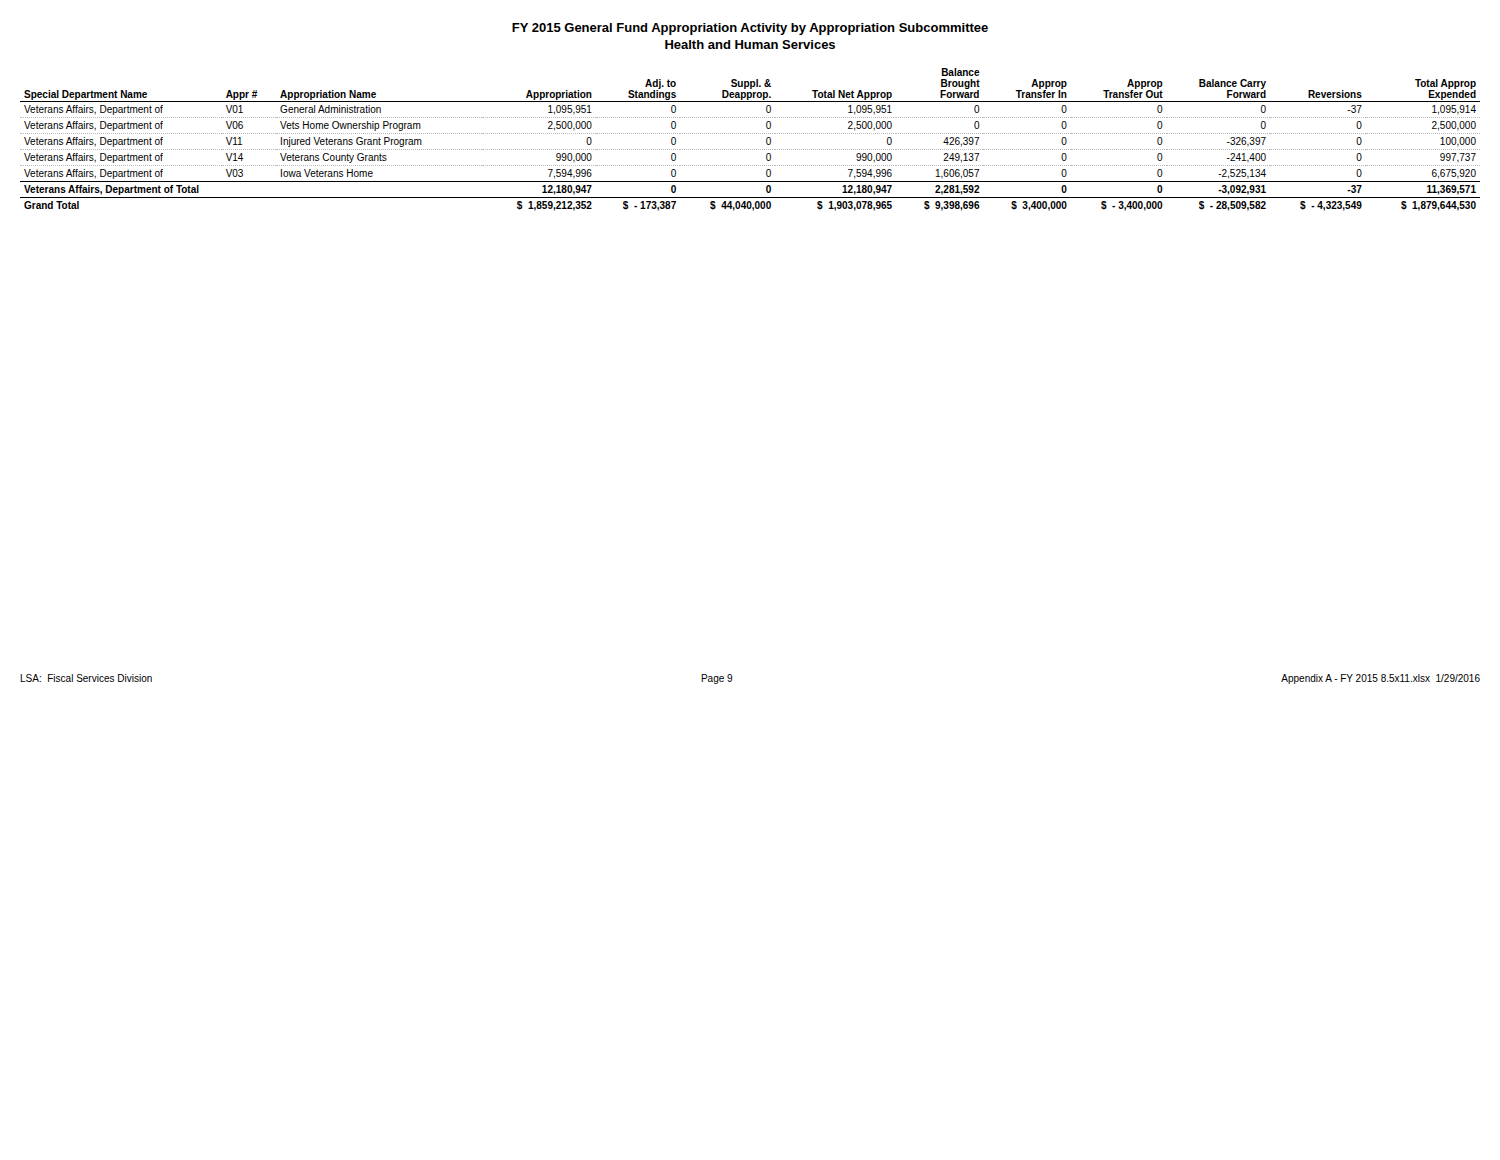FY 2015 General Fund Appropriation Activity by Appropriation Subcommittee
Health and Human Services
| Special Department Name | Appr # | Appropriation Name | Appropriation | Adj. to Standings | Suppl. & Deapprop. | Total Net Approp | Balance Brought Forward | Approp Transfer In | Approp Transfer Out | Balance Carry Forward | Reversions | Total Approp Expended |
| --- | --- | --- | --- | --- | --- | --- | --- | --- | --- | --- | --- | --- |
| Veterans Affairs, Department of | V01 | General Administration | 1,095,951 | 0 | 0 | 1,095,951 | 0 | 0 | 0 | 0 | -37 | 1,095,914 |
| Veterans Affairs, Department of | V06 | Vets Home Ownership Program | 2,500,000 | 0 | 0 | 2,500,000 | 0 | 0 | 0 | 0 | 0 | 2,500,000 |
| Veterans Affairs, Department of | V11 | Injured Veterans Grant Program | 0 | 0 | 0 | 0 | 426,397 | 0 | 0 | -326,397 | 0 | 100,000 |
| Veterans Affairs, Department of | V14 | Veterans County Grants | 990,000 | 0 | 0 | 990,000 | 249,137 | 0 | 0 | -241,400 | 0 | 997,737 |
| Veterans Affairs, Department of | V03 | Iowa Veterans Home | 7,594,996 | 0 | 0 | 7,594,996 | 1,606,057 | 0 | 0 | -2,525,134 | 0 | 6,675,920 |
| Veterans Affairs, Department of Total | 12,180,947 | 0 | 0 | 12,180,947 | 2,281,592 | 0 | 0 | -3,092,931 | -37 | 11,369,571 |
| Grand Total | $ 1,859,212,352 | $ - 173,387 | $ 44,040,000 | $ 1,903,078,965 | $ 9,398,696 | $ 3,400,000 | $ - 3,400,000 | $ - 28,509,582 | $ - 4,323,549 | $ 1,879,644,530 |
LSA: Fiscal Services Division
Page 9
Appendix A - FY 2015 8.5x11.xlsx 1/29/2016